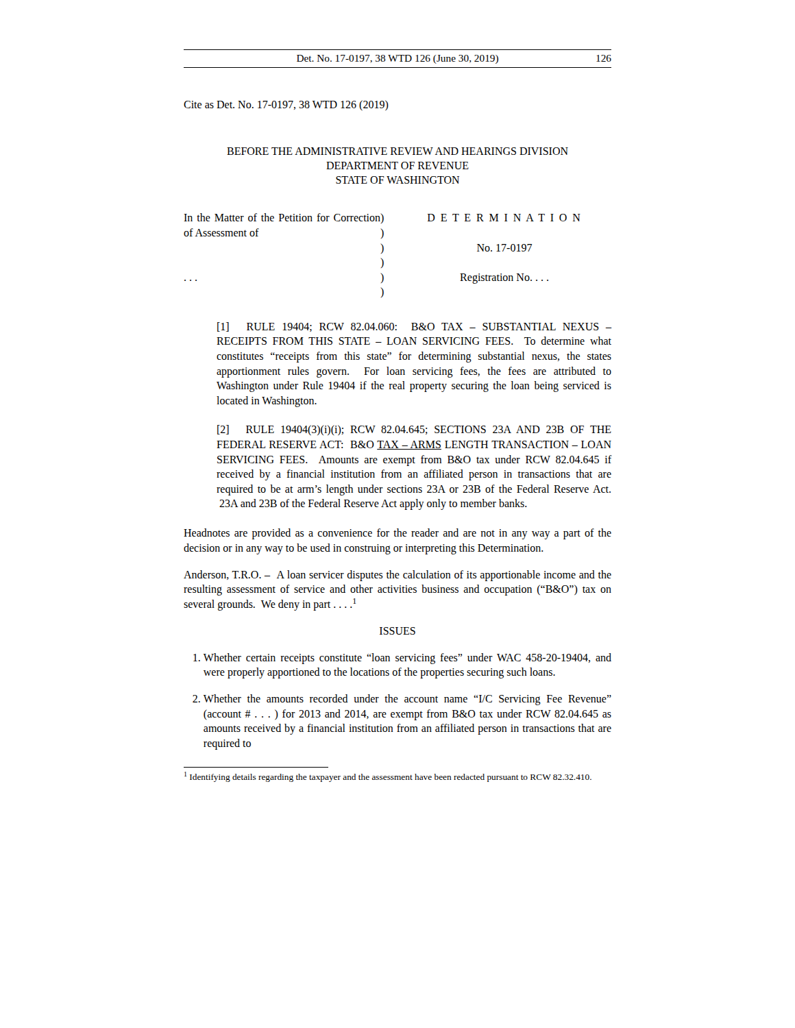Det. No. 17-0197, 38 WTD 126 (June 30, 2019) 126
Cite as Det. No. 17-0197, 38 WTD 126 (2019)
BEFORE THE ADMINISTRATIVE REVIEW AND HEARINGS DIVISION
DEPARTMENT OF REVENUE
STATE OF WASHINGTON
| In the Matter of the Petition for Correction of Assessment of | ) ) | D E T E R M I N A T I O N |
| | ) ) | No. 17-0197 |
| . . . | ) ) | Registration No. . . . |
[1] RULE 19404; RCW 82.04.060: B&O TAX – SUBSTANTIAL NEXUS – RECEIPTS FROM THIS STATE – LOAN SERVICING FEES. To determine what constitutes “receipts from this state” for determining substantial nexus, the states apportionment rules govern. For loan servicing fees, the fees are attributed to Washington under Rule 19404 if the real property securing the loan being serviced is located in Washington.
[2] RULE 19404(3)(i)(i); RCW 82.04.645; SECTIONS 23A AND 23B OF THE FEDERAL RESERVE ACT: B&O TAX – ARMS LENGTH TRANSACTION – LOAN SERVICING FEES. Amounts are exempt from B&O tax under RCW 82.04.645 if received by a financial institution from an affiliated person in transactions that are required to be at arm’s length under sections 23A or 23B of the Federal Reserve Act. 23A and 23B of the Federal Reserve Act apply only to member banks.
Headnotes are provided as a convenience for the reader and are not in any way a part of the decision or in any way to be used in construing or interpreting this Determination.
Anderson, T.R.O. – A loan servicer disputes the calculation of its apportionable income and the resulting assessment of service and other activities business and occupation (“B&O”) tax on several grounds. We deny in part . . . .1
ISSUES
Whether certain receipts constitute “loan servicing fees” under WAC 458-20-19404, and were properly apportioned to the locations of the properties securing such loans.
Whether the amounts recorded under the account name “I/C Servicing Fee Revenue” (account # . . . ) for 2013 and 2014, are exempt from B&O tax under RCW 82.04.645 as amounts received by a financial institution from an affiliated person in transactions that are required to
1 Identifying details regarding the taxpayer and the assessment have been redacted pursuant to RCW 82.32.410.